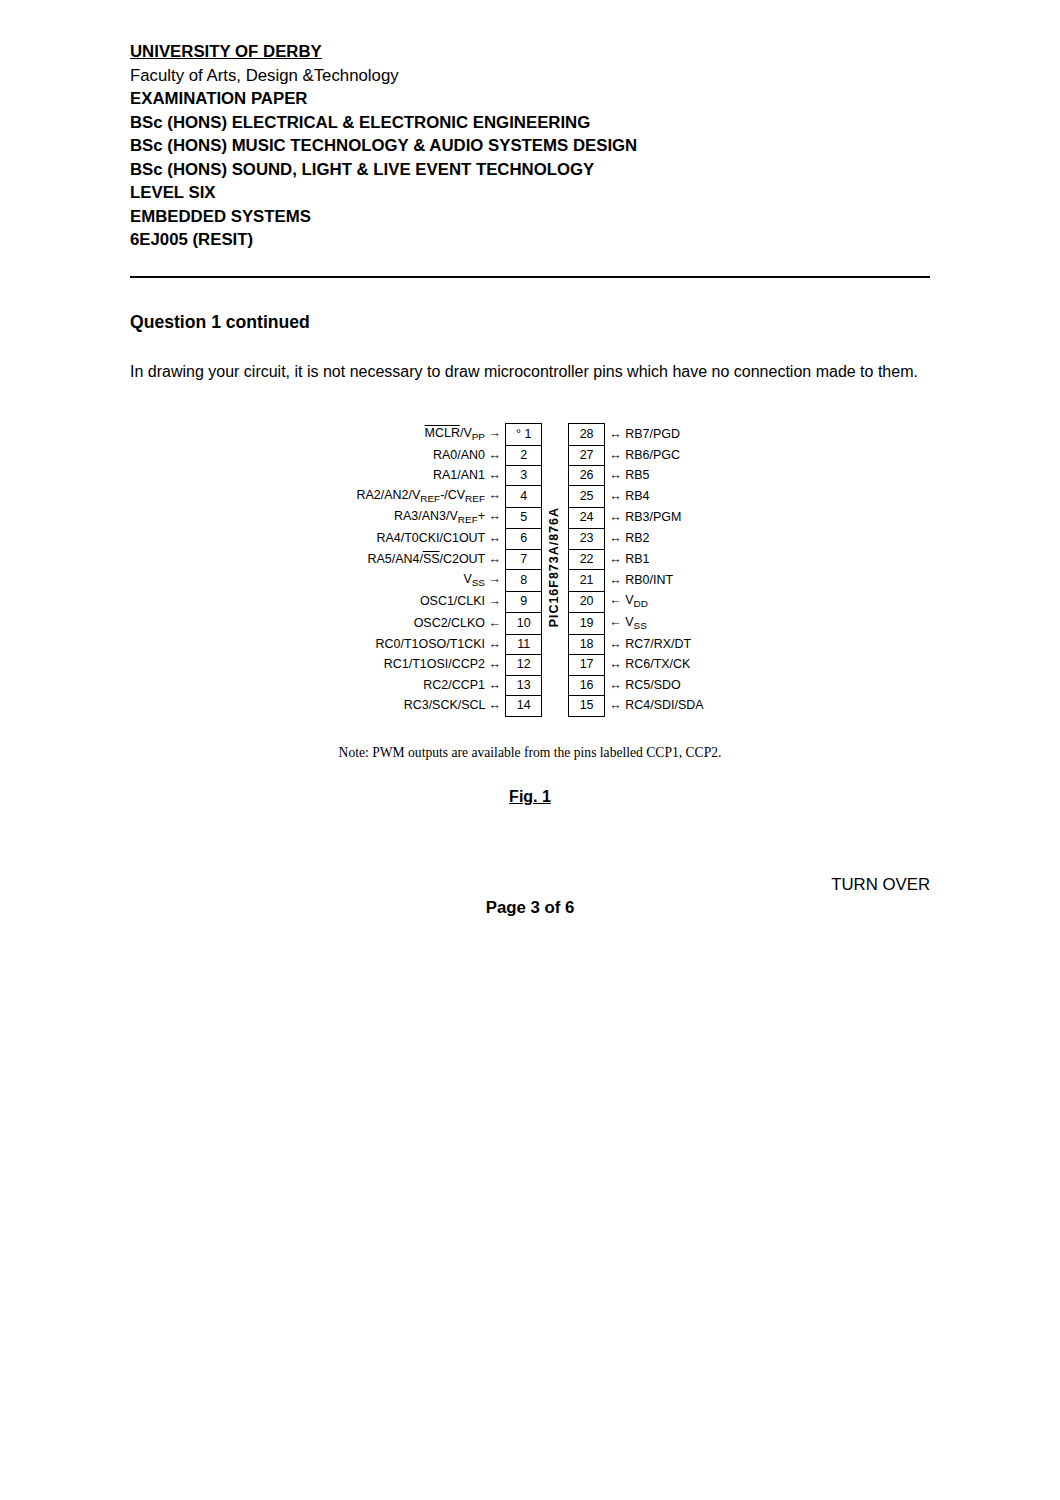UNIVERSITY OF DERBY
Faculty of Arts, Design &Technology
EXAMINATION PAPER
BSc (HONS) ELECTRICAL & ELECTRONIC ENGINEERING
BSc (HONS) MUSIC TECHNOLOGY & AUDIO SYSTEMS DESIGN
BSc (HONS) SOUND, LIGHT & LIVE EVENT TECHNOLOGY
LEVEL SIX
EMBEDDED SYSTEMS
6EJ005 (RESIT)
Question 1 continued
In drawing your circuit, it is not necessary to draw microcontroller pins which have no connection made to them.
| MCLR /V PP → | ° 1 | PIC16F873A/876A | 28 | ↔ RB7/PGD |
| RA0/AN0 ↔ | 2 | 27 | ↔ RB6/PGC |
| RA1/AN1 ↔ | 3 | 26 | ↔ RB5 |
| RA2/AN2/V REF -/CV REF ↔ | 4 | 25 | ↔ RB4 |
| RA3/AN3/V REF + ↔ | 5 | 24 | ↔ RB3/PGM |
| RA4/T0CKI/C1OUT ↔ | 6 | 23 | ↔ RB2 |
| RA5/AN4/ SS /C2OUT ↔ | 7 | 22 | ↔ RB1 |
| V SS → | 8 | 21 | ↔ RB0/INT |
| OSC1/CLKI → | 9 | 20 | ← V DD |
| OSC2/CLKO ← | 10 | 19 | ← V SS |
| RC0/T1OSO/T1CKI ↔ | 11 | 18 | ↔ RC7/RX/DT |
| RC1/T1OSI/CCP2 ↔ | 12 | 17 | ↔ RC6/TX/CK |
| RC2/CCP1 ↔ | 13 | 16 | ↔ RC5/SDO |
| RC3/SCK/SCL ↔ | 14 | 15 | ↔ RC4/SDI/SDA |
Note: PWM outputs are available from the pins labelled CCP1, CCP2.
Fig. 1
TURN OVER
Page 3 of 6